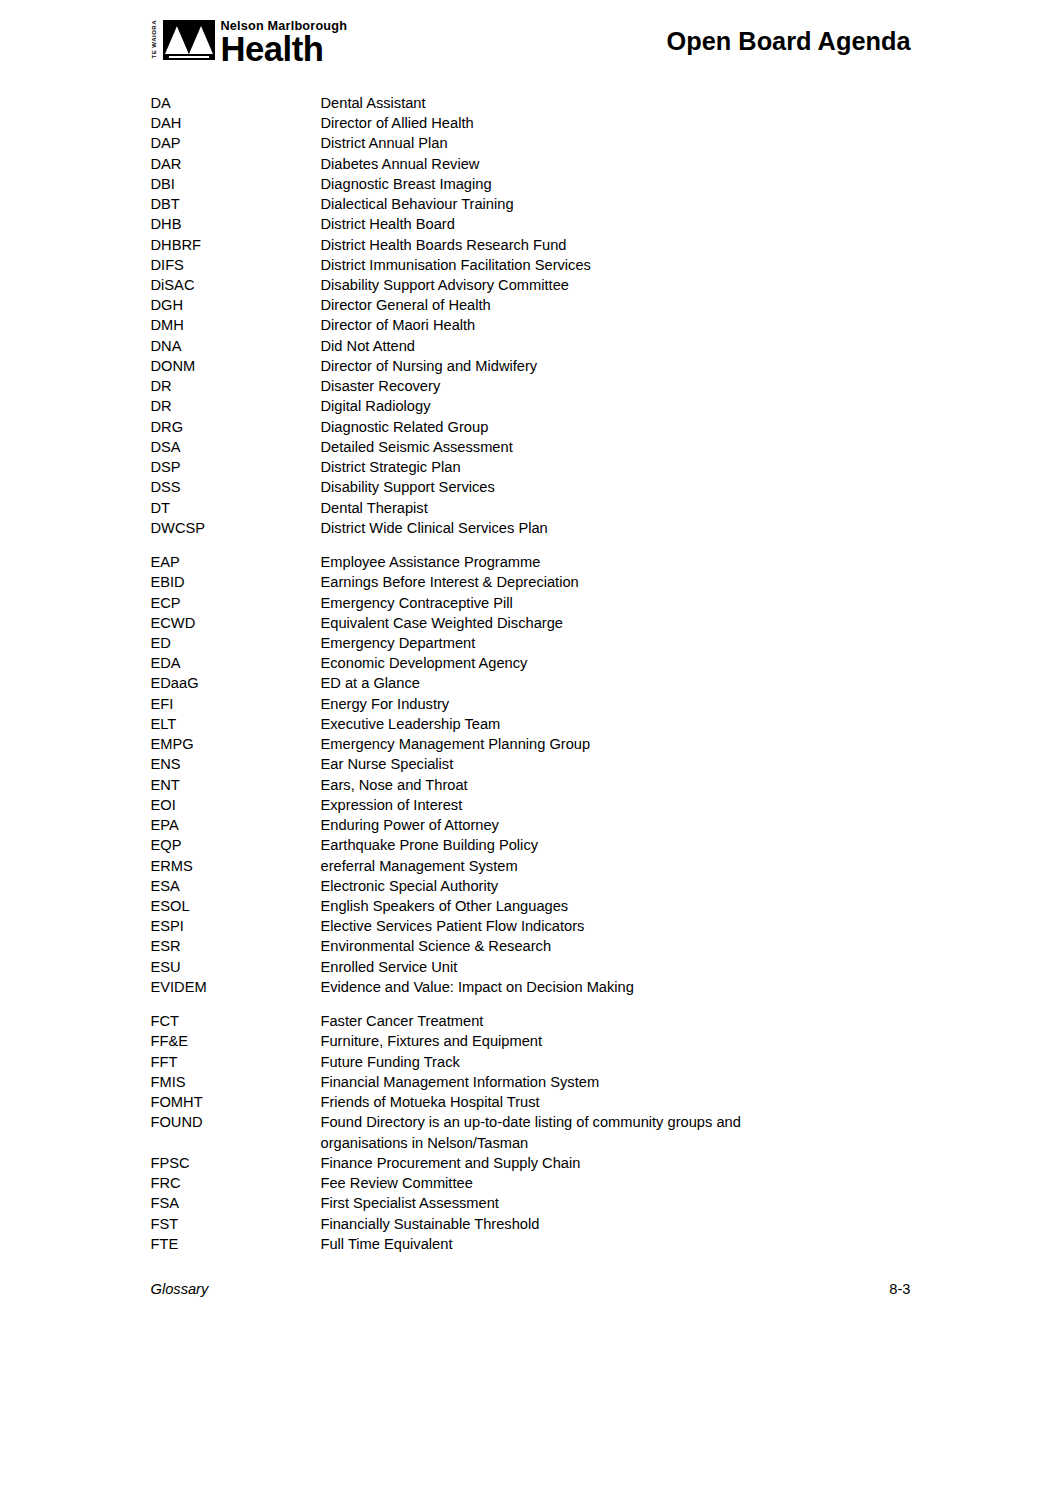TE WAIORA
Nelson Marlborough
Health
Open Board Agenda
| DA | Dental Assistant |
| DAH | Director of Allied Health |
| DAP | District Annual Plan |
| DAR | Diabetes Annual Review |
| DBI | Diagnostic Breast Imaging |
| DBT | Dialectical Behaviour Training |
| DHB | District Health Board |
| DHBRF | District Health Boards Research Fund |
| DIFS | District Immunisation Facilitation Services |
| DiSAC | Disability Support Advisory Committee |
| DGH | Director General of Health |
| DMH | Director of Maori Health |
| DNA | Did Not Attend |
| DONM | Director of Nursing and Midwifery |
| DR | Disaster Recovery |
| DR | Digital Radiology |
| DRG | Diagnostic Related Group |
| DSA | Detailed Seismic Assessment |
| DSP | District Strategic Plan |
| DSS | Disability Support Services |
| DT | Dental Therapist |
| DWCSP | District Wide Clinical Services Plan |
| EAP | Employee Assistance Programme |
| EBID | Earnings Before Interest & Depreciation |
| ECP | Emergency Contraceptive Pill |
| ECWD | Equivalent Case Weighted Discharge |
| ED | Emergency Department |
| EDA | Economic Development Agency |
| EDaaG | ED at a Glance |
| EFI | Energy For Industry |
| ELT | Executive Leadership Team |
| EMPG | Emergency Management Planning Group |
| ENS | Ear Nurse Specialist |
| ENT | Ears, Nose and Throat |
| EOI | Expression of Interest |
| EPA | Enduring Power of Attorney |
| EQP | Earthquake Prone Building Policy |
| ERMS | ereferral Management System |
| ESA | Electronic Special Authority |
| ESOL | English Speakers of Other Languages |
| ESPI | Elective Services Patient Flow Indicators |
| ESR | Environmental Science & Research |
| ESU | Enrolled Service Unit |
| EVIDEM | Evidence and Value: Impact on Decision Making |
| FCT | Faster Cancer Treatment |
| FF&E | Furniture, Fixtures and Equipment |
| FFT | Future Funding Track |
| FMIS | Financial Management Information System |
| FOMHT | Friends of Motueka Hospital Trust |
| FOUND | Found Directory is an up-to-date listing of community groups and organisations in Nelson/Tasman |
| FPSC | Finance Procurement and Supply Chain |
| FRC | Fee Review Committee |
| FSA | First Specialist Assessment |
| FST | Financially Sustainable Threshold |
| FTE | Full Time Equivalent |
Glossary
8-3